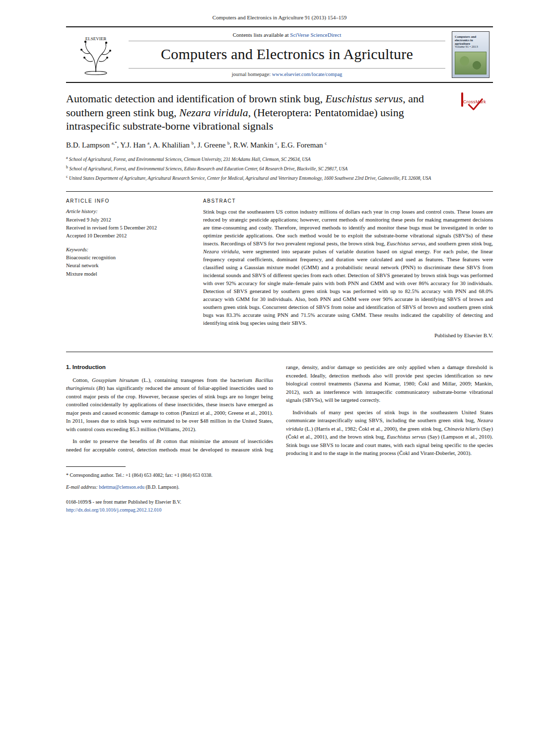Computers and Electronics in Agriculture 91 (2013) 154–159
ELSEVIER
Contents lists available at SciVerse ScienceDirect
Computers and Electronics in Agriculture
journal homepage: www.elsevier.com/locate/compag
Computers and electronics in agriculture
Volume 91 • 2013
Automatic detection and identification of brown stink bug, Euschistus servus, and southern green stink bug, Nezara viridula, (Heteroptera: Pentatomidae) using intraspecific substrate-borne vibrational signals CrossMark
B.D. Lampson a,*, Y.J. Han a, A. Khalilian b, J. Greene b, R.W. Mankin c, E.G. Foreman c
a School of Agricultural, Forest, and Environmental Sciences, Clemson University, 231 McAdams Hall, Clemson, SC 29634, USA
b School of Agricultural, Forest, and Environmental Sciences, Edisto Research and Education Center, 64 Research Drive, Blackville, SC 29817, USA
c United States Department of Agriculture, Agricultural Research Service, Center for Medical, Agricultural and Veterinary Entomology, 1600 Southwest 23rd Drive, Gainesville, FL 32608, USA
Article info
Article history:
Received 9 July 2012
Received in revised form 5 December 2012
Accepted 10 December 2012
Keywords:
Bioacoustic recognition
Neural network
Mixture model
Abstract
Stink bugs cost the southeastern US cotton industry millions of dollars each year in crop losses and control costs. These losses are reduced by strategic pesticide applications; however, current methods of monitoring these pests for making management decisions are time-consuming and costly. Therefore, improved methods to identify and monitor these bugs must be investigated in order to optimize pesticide applications. One such method would be to exploit the substrate-borne vibrational signals (SBVSs) of these insects. Recordings of SBVS for two prevalent regional pests, the brown stink bug, Euschistus servus, and southern green stink bug, Nezara viridula, were segmented into separate pulses of variable duration based on signal energy. For each pulse, the linear frequency cepstral coefficients, dominant frequency, and duration were calculated and used as features. These features were classified using a Gaussian mixture model (GMM) and a probabilistic neural network (PNN) to discriminate these SBVS from incidental sounds and SBVS of different species from each other. Detection of SBVS generated by brown stink bugs was performed with over 92% accuracy for single male–female pairs with both PNN and GMM and with over 86% accuracy for 30 individuals. Detection of SBVS generated by southern green stink bugs was performed with up to 82.5% accuracy with PNN and 68.0% accuracy with GMM for 30 individuals. Also, both PNN and GMM were over 90% accurate in identifying SBVS of brown and southern green stink bugs. Concurrent detection of SBVS from noise and identification of SBVS of brown and southern green stink bugs was 83.3% accurate using PNN and 71.5% accurate using GMM. These results indicated the capability of detecting and identifying stink bug species using their SBVS.
Published by Elsevier B.V.
1. Introduction
Cotton, Gossypium hirsutum (L.), containing transgenes from the bacterium Bacillus thuringiensis (Bt) has significantly reduced the amount of foliar-applied insecticides used to control major pests of the crop. However, because species of stink bugs are no longer being controlled coincidentally by applications of these insecticides, these insects have emerged as major pests and caused economic damage to cotton (Panizzi et al., 2000; Greene et al., 2001). In 2011, losses due to stink bugs were estimated to be over $48 million in the United States, with control costs exceeding $5.3 million (Williams, 2012).
In order to preserve the benefits of Bt cotton that minimize the amount of insecticides needed for acceptable control, detection methods must be developed to measure stink bug range, density, and/or damage so pesticides are only applied when a damage threshold is exceeded. Ideally, detection methods also will provide pest species identification so new biological control treatments (Saxena and Kumar, 1980; Čokl and Millar, 2009; Mankin, 2012), such as interference with intraspecific communicatory substrate-borne vibrational signals (SBVSs), will be targeted correctly.
Individuals of many pest species of stink bugs in the southeastern United States communicate intraspecifically using SBVS, including the southern green stink bug, Nezara viridula (L.) (Harris et al., 1982; Čokl et al., 2000), the green stink bug, Chinavia hilaris (Say) (Čokl et al., 2001), and the brown stink bug, Euschistus servus (Say) (Lampson et al., 2010). Stink bugs use SBVS to locate and court mates, with each signal being specific to the species producing it and to the stage in the mating process (Čokl and Virant-Doberlet, 2003).
* Corresponding author. Tel.: +1 (864) 653 4082; fax: +1 (864) 653 0338.
E-mail address: bdettma@clemson.edu (B.D. Lampson).
0168-1699/$ - see front matter Published by Elsevier B.V.
http://dx.doi.org/10.1016/j.compag.2012.12.010